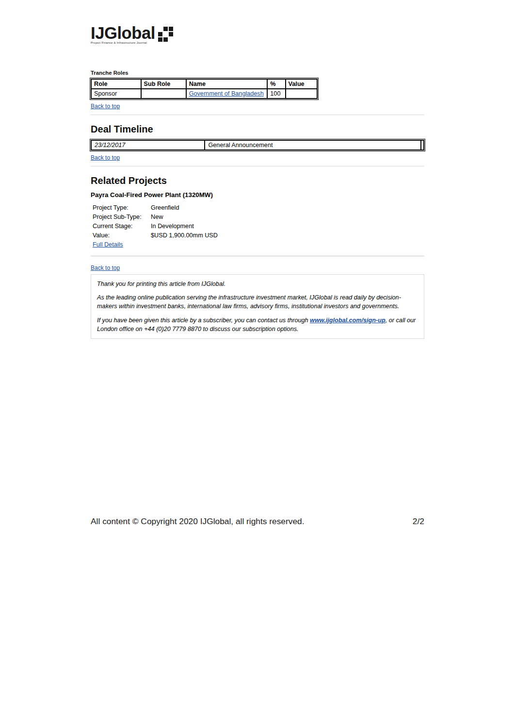IJGlobal Project Finance & Infrastructure Journal
Tranche Roles
| Role | Sub Role | Name | % | Value |
| --- | --- | --- | --- | --- |
| Sponsor | | Government of Bangladesh | 100 | |
Back to top
Deal Timeline
| 23/12/2017 | General Announcement | |
Back to top
Related Projects
Payra Coal-Fired Power Plant (1320MW)
Project Type:
Greenfield
Project Sub-Type:
New
Current Stage:
In Development
Value:
$USD 1,900.00mm USD
Full Details
Back to top
Thank you for printing this article from IJGlobal.
As the leading online publication serving the infrastructure investment market, IJGlobal is read daily by decision-makers within investment banks, international law firms, advisory firms, institutional investors and governments.
If you have been given this article by a subscriber, you can contact us through www.ijglobal.com/sign-up, or call our London office on +44 (0)20 7779 8870 to discuss our subscription options.
All content © Copyright 2020 IJGlobal, all rights reserved.
2/2